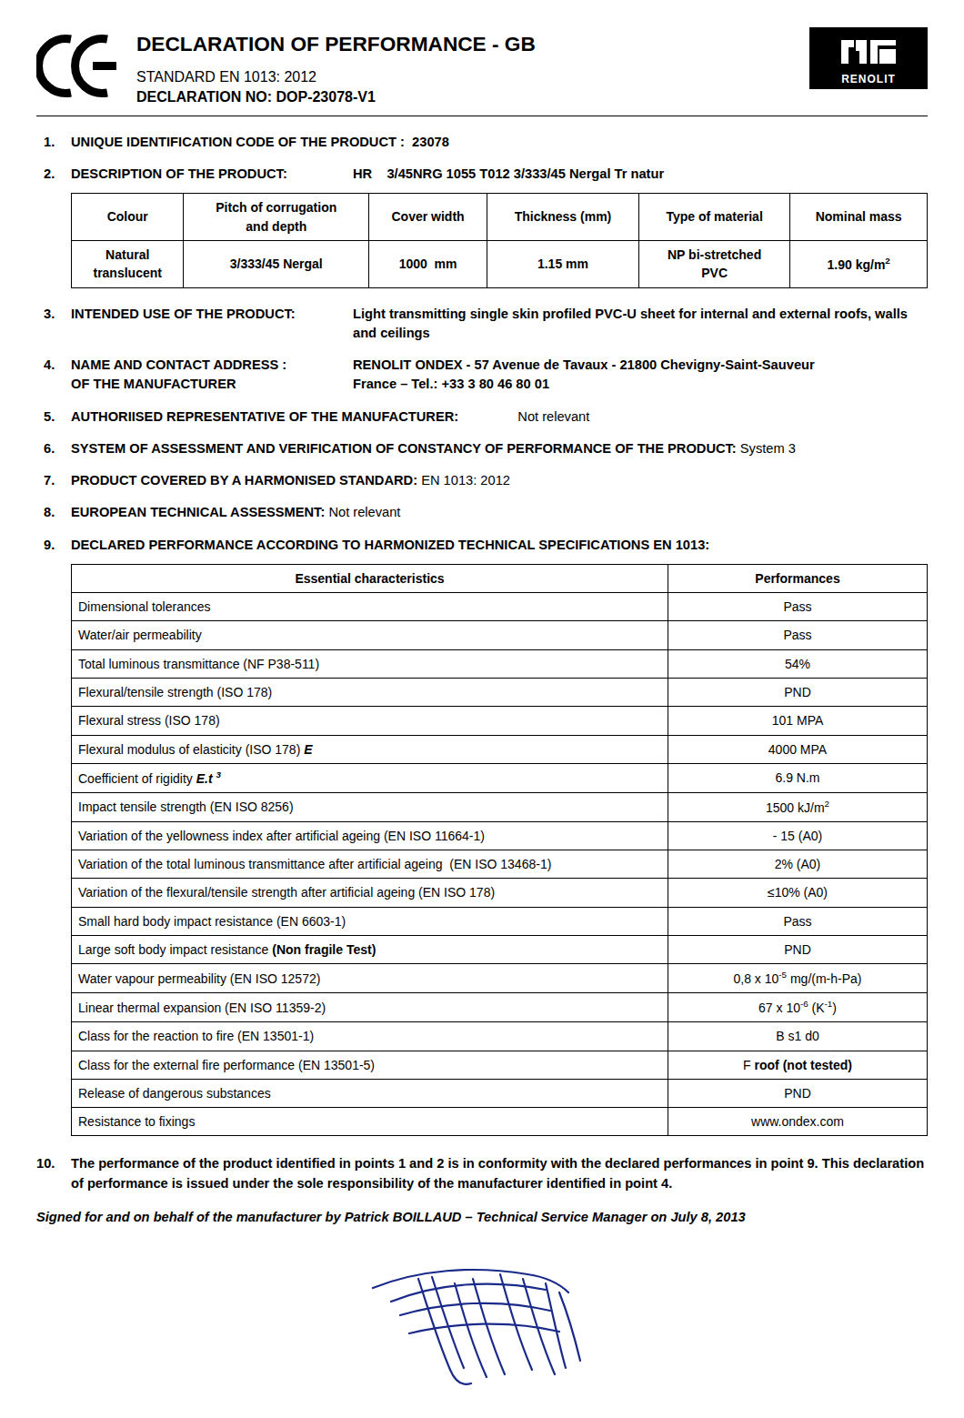DECLARATION OF PERFORMANCE - GB
STANDARD EN 1013: 2012
DECLARATION NO: DOP-23078-V1
RENOLIT
Unique identification code of the product : 23078
Description of the product:
HR 3/45NRG 1055 T012 3/333/45 Nergal Tr natur
| Colour | Pitch of corrugation and depth | Cover width | Thickness (mm) | Type of material | Nominal mass |
| --- | --- | --- | --- | --- | --- |
| Natural translucent | 3/333/45 Nergal | 1000 mm | 1.15 mm | NP bi-stretched PVC | 1.90 kg/m 2 |
Intended use of the product:
Light transmitting single skin profiled PVC-U sheet for internal and external roofs, walls and ceilings
Name and contact address :
of the manufacturer
RENOLIT ONDEX - 57 Avenue de Tavaux - 21800 Chevigny-Saint-Sauveur
France – Tel.: +33 3 80 46 80 01
Authoriised representative of the manufacturer: Not relevant
System of assessment and verification of constancy of performance of the product: System 3
Product covered by a harmonised standard: EN 1013: 2012
European technical assessment: Not relevant
Declared performance according to harmonized technical specifications EN 1013:
| Essential characteristics | Performances |
| --- | --- |
| Dimensional tolerances | Pass |
| Water/air permeability | Pass |
| Total luminous transmittance (NF P38-511) | 54% |
| Flexural/tensile strength (ISO 178) | PND |
| Flexural stress (ISO 178) | 101 MPA |
| Flexural modulus of elasticity (ISO 178) E | 4000 MPA |
| Coefficient of rigidity E.t 3 | 6.9 N.m |
| Impact tensile strength (EN ISO 8256) | 1500 kJ/m 2 |
| Variation of the yellowness index after artificial ageing (EN ISO 11664-1) | - 15 (A0) |
| Variation of the total luminous transmittance after artificial ageing (EN ISO 13468-1) | 2% (A0) |
| Variation of the flexural/tensile strength after artificial ageing (EN ISO 178) | ≤10% (A0) |
| Small hard body impact resistance (EN 6603-1) | Pass |
| Large soft body impact resistance (Non fragile Test) | PND |
| Water vapour permeability (EN ISO 12572) | 0,8 x 10 -5 mg/(m-h-Pa) |
| Linear thermal expansion (EN ISO 11359-2) | 67 x 10 -6 (K -1 ) |
| Class for the reaction to fire (EN 13501-1) | B s1 d0 |
| Class for the external fire performance (EN 13501-5) | F roof (not tested) |
| Release of dangerous substances | PND |
| Resistance to fixings | www.ondex.com |
The performance of the product identified in points 1 and 2 is in conformity with the declared performances in point 9. This declaration of performance is issued under the sole responsibility of the manufacturer identified in point 4.
Signed for and on behalf of the manufacturer by Patrick BOILLAUD – Technical Service Manager on July 8, 2013